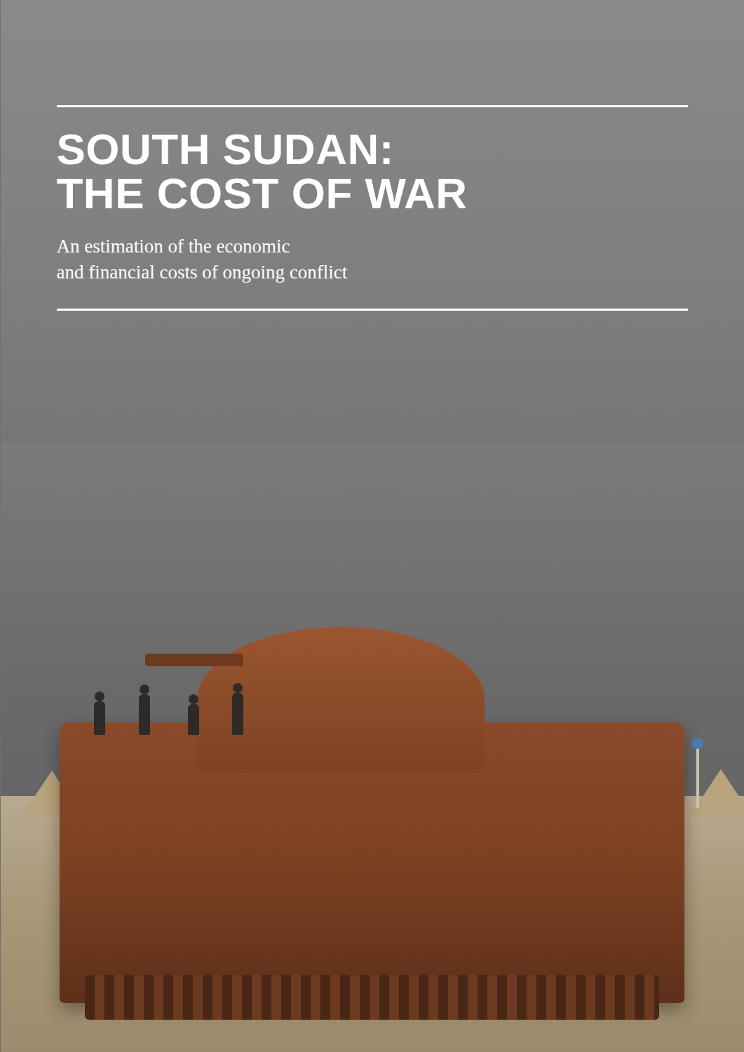South Sudan:
The Cost of War
An estimation of the economic
and financial costs of ongoing conflict